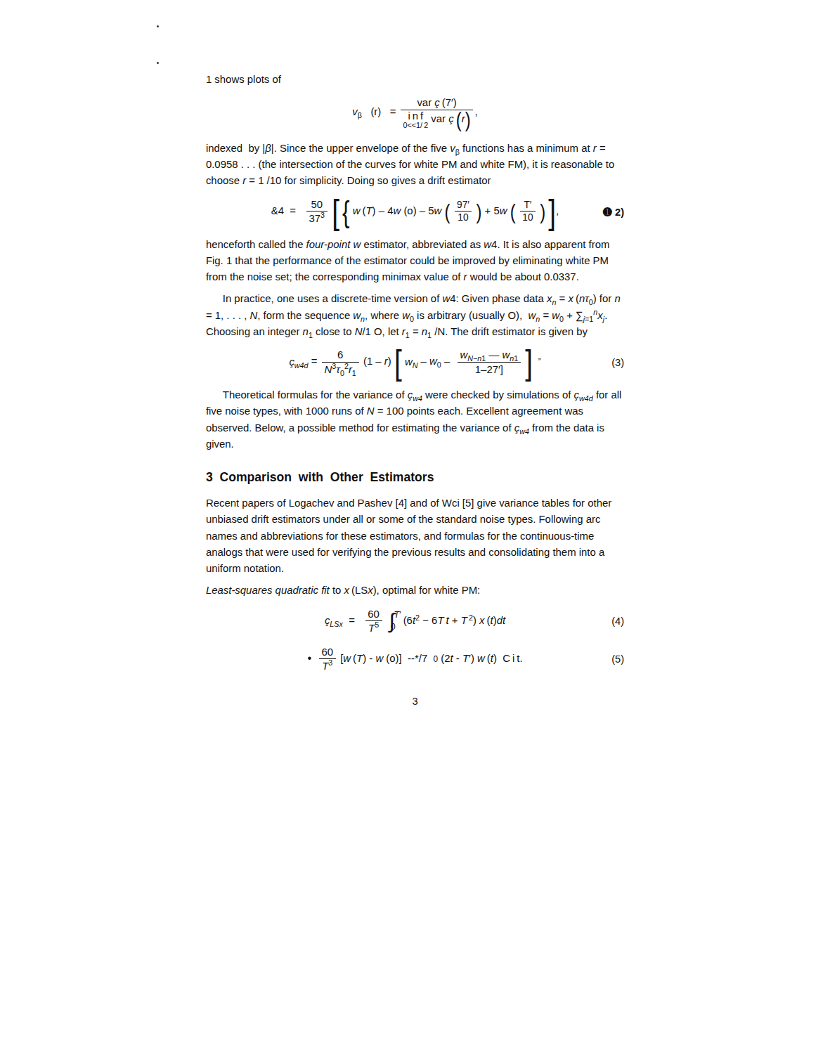1 shows plots of
vβ (r) = var ç (7′) i n f 0<<1/ 2 var ç (r) ,
indexed by |β|. Since the upper envelope of the five vβ functions has a minimum at r = 0.0958 . . . (the intersection of the curves for white PM and white FM), it is reasonable to choose r = 1 /10 for simplicity. Doing so gives a drift estimator
➊ 2) &4 = 50 373 [ { w (T) – 4w (o) – 5w ( 97′10 ) + 5w ( T′10 ) ],
henceforth called the four-point w estimator, abbreviated as w4. It is also apparent from Fig. 1 that the performance of the estimator could be improved by eliminating white PM from the noise set; the corresponding minimax value of r would be about 0.0337.
In practice, one uses a discrete-time version of w4: Given phase data xn = x (nτ0) for n = 1, . . . , N, form the sequence wn, where w0 is arbitrary (usually O), wn = w0 + ∑j=1nxj. Choosing an integer n1 close to N/1 O, let r1 = n1 /N. The drift estimator is given by
(3) çw4d = 6 N3τ02r1 (1 – r) [ wN – w0 – wN−n1 — wn1 1–27′] ] ”
Theoretical formulas for the variance of çw4 were checked by simulations of çw4d for all five noise types, with 1000 runs of N = 100 points each. Excellent agreement was observed. Below, a possible method for estimating the variance of çw4 from the data is given.
3 Comparison with Other Estimators
Recent papers of Logachev and Pashev [4] and of Wci [5] give variance tables for other unbiased drift estimators under all or some of the standard noise types. Following arc names and abbreviations for these estimators, and formulas for the continuous-time analogs that were used for verifying the previous results and consolidating them into a uniform notation.
Least-squares quadratic fit to x (LSx), optimal for white PM:
(4) çLSx = 60 T5 ∫T′0 (6t2 − 6T t + T 2) x (t)dt
(5) • 60 T3 [w (T) - w (o)] --*/7 0 (2t - T′) w (t) C i t.
3